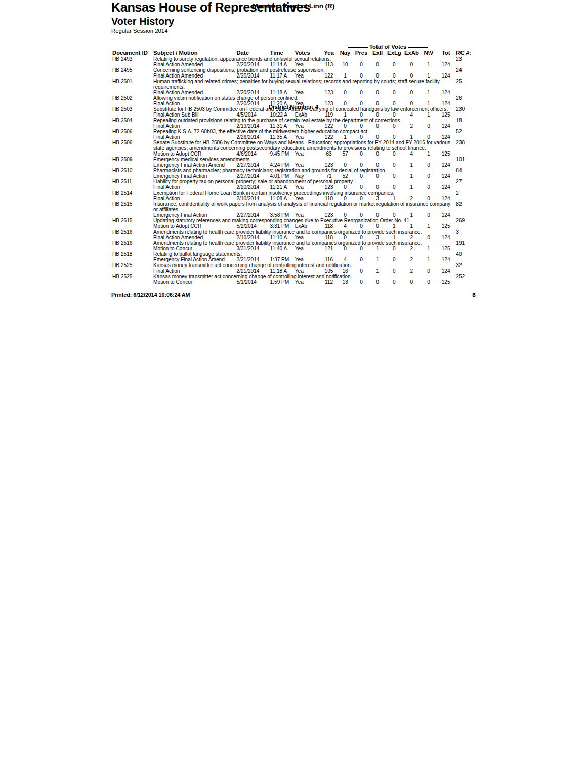Kansas House of Representatives
Voter History
Regular Session 2014
Member: Read of Linn (R)
| | Total of Votes | |
| Document ID | Subject / Motion | Date | Time | Votes | Yea | Nay | Pres | ExII | ExLg | ExAb | N\V | Tot | RC #: |
| HB 2493 | Relating to surety regulation, appearance bonds and unlawful sexual relations. | 23 |
| | Final Action Amended | 2/20/2014 | 11:14 A | Yea | 113 | 10 | 0 | 0 | 0 | 0 | 1 | 124 | |
| HB 2495 | Concerning sentencing dispositions, probation and postrelease supervision. | 24 |
| | Final Action Amended | 2/20/2014 | 11:17 A | Yea | 122 | 1 | 0 | 0 | 0 | 0 | 1 | 124 | |
| HB 2501 | Human trafficking and related crimes; penalties for buying sexual relations; records and reporting by courts; staff secure facility requirements. | 25 |
| | Final Action Amended | 2/20/2014 | 11:18 A | Yea | 123 | 0 | 0 | 0 | 0 | 0 | 1 | 124 | |
| HB 2502 | Allowing victim notification on status change of person confined. | 26 |
| | Final Action | 2/20/2014 | 11:20 A | Yea | 123 | 0 | 0 | 0 | 0 | 0 | 1 | 124 | |
| HB 2503 | Substitute for HB 2503 by Committee on Federal and State Affairs -- Carrying of concealed handguns by law enforcement officers. | 230 |
| | Final Action Sub Bill | 4/5/2014 | 10:22 A | ExAb | 119 | 1 | 0 | 0 | 0 | 4 | 1 | 125 | |
| HB 2504 | Repealing outdated provisions relating to the purchase of certain real estate by the department of corrections. | 18 |
| | Final Action | 2/19/2014 | 11:31 A | Yea | 122 | 0 | 0 | 0 | 0 | 2 | 0 | 124 | |
| HB 2506 | Repealing K.S.A. 72-60b03, the effective date of the midwestern higher education compact act. | 52 |
| | Final Action | 2/26/2014 | 11:35 A | Yea | 122 | 1 | 0 | 0 | 0 | 1 | 0 | 124 | |
| HB 2506 | Senate Substitute for HB 2506 by Committee on Ways and Means - Education; appropriations for FY 2014 and FY 2015 for various state agencies; amendments concerning postsecondary education; amendments to provisions relating to school finance. | 238 |
| | Motion to Adopt CCR | 4/6/2014 | 9:45 PM | Yea | 63 | 57 | 0 | 0 | 0 | 4 | 1 | 125 | |
| HB 2509 | Emergency medical services amendments. | 101 |
| | Emergency Final Action Amend | 2/27/2014 | 4:24 PM | Yea | 123 | 0 | 0 | 0 | 0 | 1 | 0 | 124 | |
| HB 2510 | Pharmacists and pharmacies; pharmacy technicians; registration and grounds for denial of registration. | 84 |
| | Emergency Final Action | 2/27/2014 | 4:01 PM | Nay | 71 | 52 | 0 | 0 | 0 | 1 | 0 | 124 | |
| HB 2511 | Liability for property tax on personal property; sale or abandonment of personal property. | 27 |
| | Final Action | 2/20/2014 | 11:21 A | Yea | 123 | 0 | 0 | 0 | 0 | 1 | 0 | 124 | |
| HB 2514 | Exemption for Federal Home Loan Bank in certain insolvency proceedings involving insurance companies. | 2 |
| | Final Action | 2/10/2014 | 11:08 A | Yea | 118 | 0 | 0 | 3 | 1 | 2 | 0 | 124 | |
| HB 2515 | Insurance; confidentiality of work papers from analysis of analysis of financial regulation or market regulation of insurance company or affiliates. | 82 |
| | Emergency Final Action | 2/27/2014 | 3:58 PM | Yea | 123 | 0 | 0 | 0 | 0 | 1 | 0 | 124 | |
| HB 2515 | Updating statutory references and making corresponding changes due to Executive Reorganization Order No. 41. | 269 |
| | Motion to Adopt CCR | 5/2/2014 | 3:31 PM | ExAb | 118 | 4 | 0 | 0 | 1 | 1 | 1 | 125 | |
| HB 2516 | Amendments relating to health care provider liability insurance and to companies organized to provide such insurance. | 3 |
| | Final Action Amended | 2/10/2014 | 11:10 A | Yea | 118 | 0 | 0 | 3 | 1 | 2 | 0 | 124 | |
| HB 2516 | Amendments relating to health care provider liability insurance and to companies organized to provide such insurance. | 191 |
| | Motion to Concur | 3/31/2014 | 11:40 A | Yea | 121 | 0 | 0 | 1 | 0 | 2 | 1 | 125 | |
| HB 2518 | Relating to ballot language statements. | 40 |
| | Emergency Final Action Amend | 2/21/2014 | 1:37 PM | Yea | 116 | 4 | 0 | 1 | 0 | 2 | 1 | 124 | |
| HB 2525 | Kansas money transmitter act concerning change of controlling interest and notification. | 32 |
| | Final Action | 2/21/2014 | 11:18 A | Yea | 105 | 16 | 0 | 1 | 0 | 2 | 0 | 124 | |
| HB 2525 | Kansas money transmitter act concerning change of controlling interest and notification. | 252 |
| | Motion to Concur | 5/1/2014 | 1:59 PM | Yea | 112 | 13 | 0 | 0 | 0 | 0 | 0 | 125 | |
Printed: 6/12/2014 10:06:24 AM 6
District Number: 4